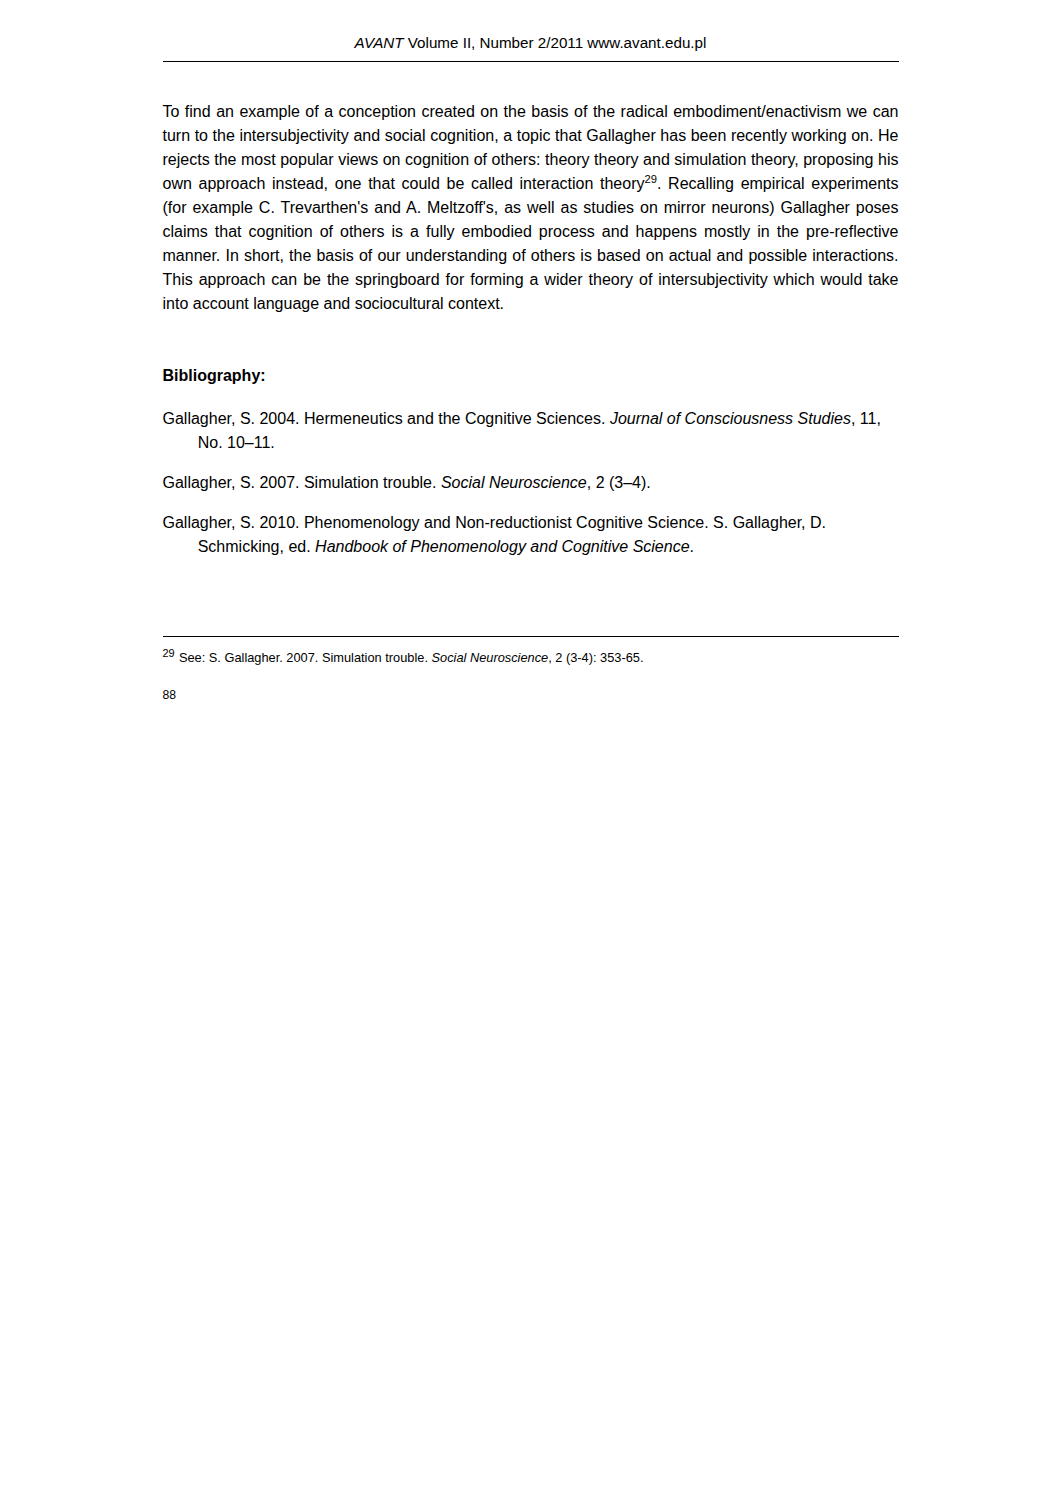AVANT Volume II, Number 2/2011 www.avant.edu.pl
To find an example of a conception created on the basis of the radical embodiment/enactivism we can turn to the intersubjectivity and social cognition, a topic that Gallagher has been recently working on. He rejects the most popular views on cognition of others: theory theory and simulation theory, proposing his own approach instead, one that could be called interaction theory29. Recalling empirical experiments (for example C. Trevarthen's and A. Meltzoff's, as well as studies on mirror neurons) Gallagher poses claims that cognition of others is a fully embodied process and happens mostly in the pre-reflective manner. In short, the basis of our understanding of others is based on actual and possible interactions. This approach can be the springboard for forming a wider theory of intersubjectivity which would take into account language and sociocultural context.
Bibliography:
Gallagher, S. 2004. Hermeneutics and the Cognitive Sciences. Journal of Consciousness Studies, 11, No. 10–11.
Gallagher, S. 2007. Simulation trouble. Social Neuroscience, 2 (3–4).
Gallagher, S. 2010. Phenomenology and Non-reductionist Cognitive Science. S. Gallagher, D. Schmicking, ed. Handbook of Phenomenology and Cognitive Science.
29 See: S. Gallagher. 2007. Simulation trouble. Social Neuroscience, 2 (3-4): 353-65.
88